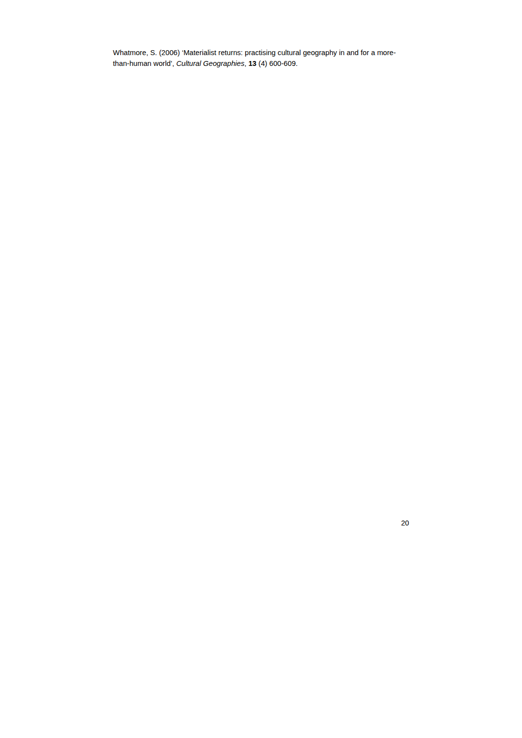Whatmore, S. (2006) ‘Materialist returns: practising cultural geography in and for a more-than-human world’, Cultural Geographies, 13 (4) 600-609.
20